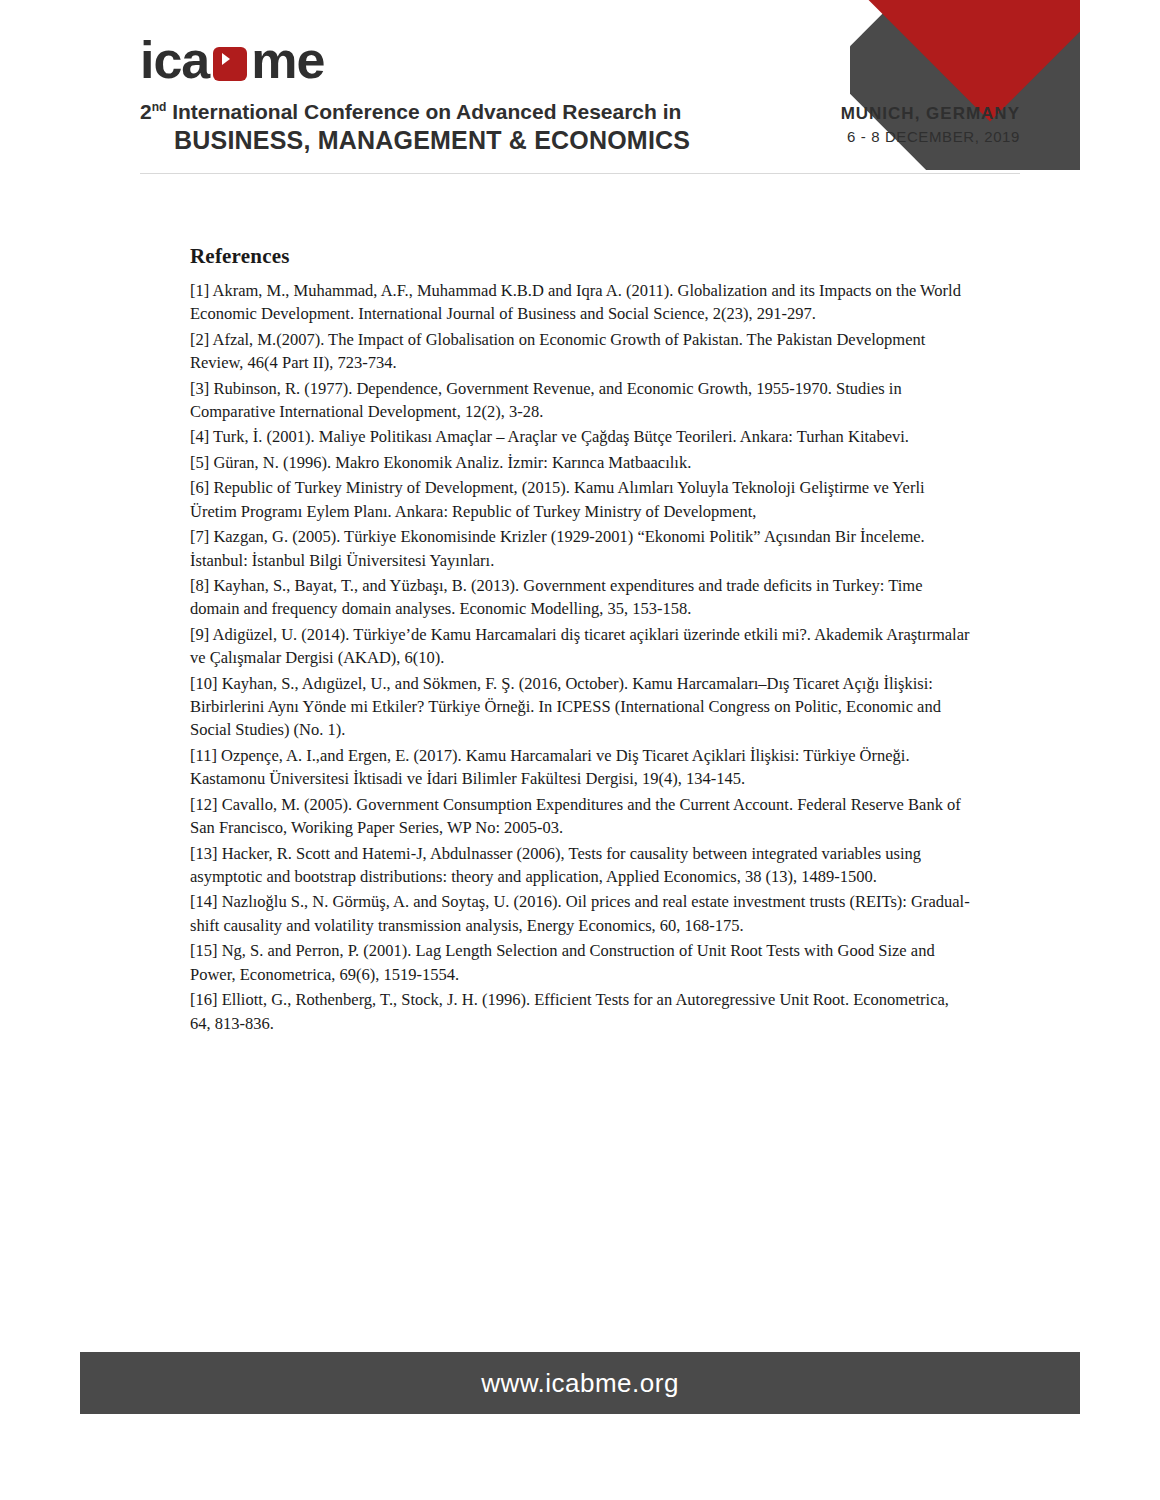ica me
2nd International Conference on Advanced Research in
BUSINESS, MANAGEMENT & ECONOMICS
MUNICH, GERMANY
6 - 8 DECEMBER, 2019
References
[1] Akram, M., Muhammad, A.F., Muhammad K.B.D and Iqra A. (2011). Globalization and its Impacts on the World Economic Development. International Journal of Business and Social Science, 2(23), 291-297.
[2] Afzal, M.(2007). The Impact of Globalisation on Economic Growth of Pakistan. The Pakistan Development Review, 46(4 Part II), 723-734.
[3] Rubinson, R. (1977). Dependence, Government Revenue, and Economic Growth, 1955-1970. Studies in Comparative International Development, 12(2), 3-28.
[4] Turk, İ. (2001). Maliye Politikası Amaçlar – Araçlar ve Çağdaş Bütçe Teorileri. Ankara: Turhan Kitabevi.
[5] Güran, N. (1996). Makro Ekonomik Analiz. İzmir: Karınca Matbaacılık.
[6] Republic of Turkey Ministry of Development, (2015). Kamu Alımları Yoluyla Teknoloji Geliştirme ve Yerli Üretim Programı Eylem Planı. Ankara: Republic of Turkey Ministry of Development,
[7] Kazgan, G. (2005). Türkiye Ekonomisinde Krizler (1929-2001) “Ekonomi Politik” Açısından Bir İnceleme. İstanbul: İstanbul Bilgi Üniversitesi Yayınları.
[8] Kayhan, S., Bayat, T., and Yüzbaşı, B. (2013). Government expenditures and trade deficits in Turkey: Time domain and frequency domain analyses. Economic Modelling, 35, 153-158.
[9] Adigüzel, U. (2014). Türkiye’de Kamu Harcamalari diş ticaret açiklari üzerinde etkili mi?. Akademik Araştırmalar ve Çalışmalar Dergisi (AKAD), 6(10).
[10] Kayhan, S., Adıgüzel, U., and Sökmen, F. Ş. (2016, October). Kamu Harcamaları–Dış Ticaret Açığı İlişkisi: Birbirlerini Aynı Yönde mi Etkiler? Türkiye Örneği. In ICPESS (International Congress on Politic, Economic and Social Studies) (No. 1).
[11] Ozpençe, A. I.,and Ergen, E. (2017). Kamu Harcamalari ve Diş Ticaret Açiklari İlişkisi: Türkiye Örneği. Kastamonu Üniversitesi İktisadi ve İdari Bilimler Fakültesi Dergisi, 19(4), 134-145.
[12] Cavallo, M. (2005). Government Consumption Expenditures and the Current Account. Federal Reserve Bank of San Francisco, Woriking Paper Series, WP No: 2005-03.
[13] Hacker, R. Scott and Hatemi-J, Abdulnasser (2006), Tests for causality between integrated variables using asymptotic and bootstrap distributions: theory and application, Applied Economics, 38 (13), 1489-1500.
[14] Nazlıoğlu S., N. Görmüş, A. and Soytaş, U. (2016). Oil prices and real estate investment trusts (REITs): Gradual-shift causality and volatility transmission analysis, Energy Economics, 60, 168-175.
[15] Ng, S. and Perron, P. (2001). Lag Length Selection and Construction of Unit Root Tests with Good Size and Power, Econometrica, 69(6), 1519-1554.
[16] Elliott, G., Rothenberg, T., Stock, J. H. (1996). Efficient Tests for an Autoregressive Unit Root. Econometrica, 64, 813-836.
www.icabme.org